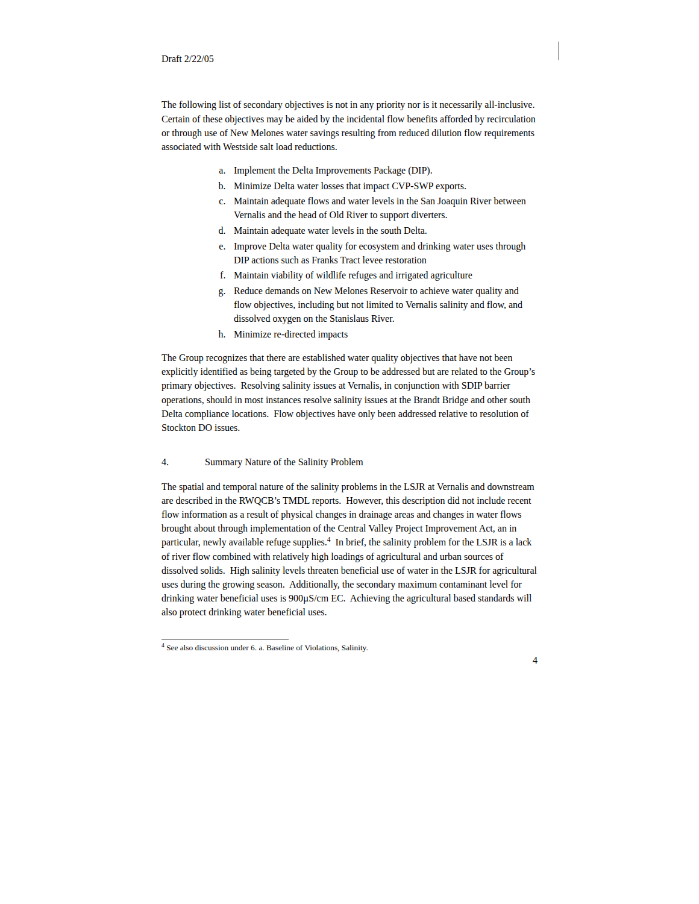Draft 2/22/05
The following list of secondary objectives is not in any priority nor is it necessarily all-inclusive. Certain of these objectives may be aided by the incidental flow benefits afforded by recirculation or through use of New Melones water savings resulting from reduced dilution flow requirements associated with Westside salt load reductions.
Implement the Delta Improvements Package (DIP).
Minimize Delta water losses that impact CVP-SWP exports.
Maintain adequate flows and water levels in the San Joaquin River between Vernalis and the head of Old River to support diverters.
Maintain adequate water levels in the south Delta.
Improve Delta water quality for ecosystem and drinking water uses through DIP actions such as Franks Tract levee restoration
Maintain viability of wildlife refuges and irrigated agriculture
Reduce demands on New Melones Reservoir to achieve water quality and flow objectives, including but not limited to Vernalis salinity and flow, and dissolved oxygen on the Stanislaus River.
Minimize re-directed impacts
The Group recognizes that there are established water quality objectives that have not been explicitly identified as being targeted by the Group to be addressed but are related to the Group’s primary objectives. Resolving salinity issues at Vernalis, in conjunction with SDIP barrier operations, should in most instances resolve salinity issues at the Brandt Bridge and other south Delta compliance locations. Flow objectives have only been addressed relative to resolution of Stockton DO issues.
4. Summary Nature of the Salinity Problem
The spatial and temporal nature of the salinity problems in the LSJR at Vernalis and downstream are described in the RWQCB’s TMDL reports. However, this description did not include recent flow information as a result of physical changes in drainage areas and changes in water flows brought about through implementation of the Central Valley Project Improvement Act, an in particular, newly available refuge supplies.4 In brief, the salinity problem for the LSJR is a lack of river flow combined with relatively high loadings of agricultural and urban sources of dissolved solids. High salinity levels threaten beneficial use of water in the LSJR for agricultural uses during the growing season. Additionally, the secondary maximum contaminant level for drinking water beneficial uses is 900µS/cm EC. Achieving the agricultural based standards will also protect drinking water beneficial uses.
4 See also discussion under 6. a. Baseline of Violations, Salinity.
4